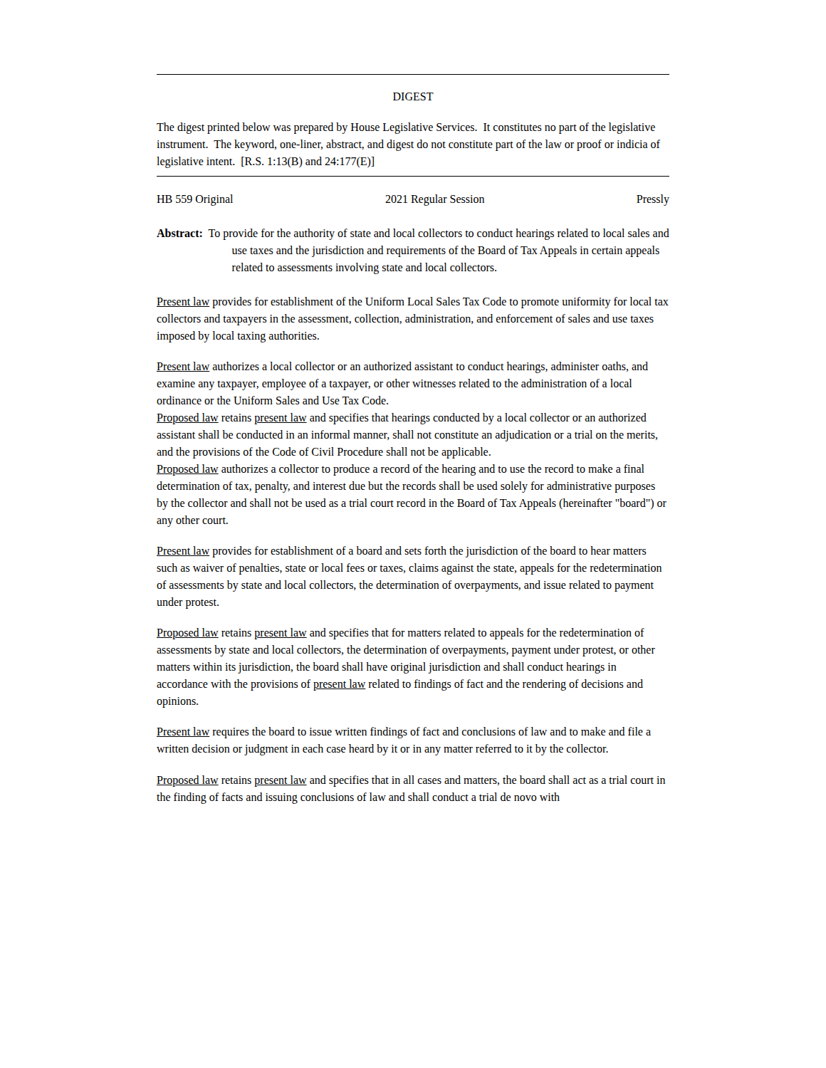DIGEST
The digest printed below was prepared by House Legislative Services. It constitutes no part of the legislative instrument. The keyword, one-liner, abstract, and digest do not constitute part of the law or proof or indicia of legislative intent. [R.S. 1:13(B) and 24:177(E)]
HB 559 Original 2021 Regular Session Pressly
Abstract: To provide for the authority of state and local collectors to conduct hearings related to local sales and use taxes and the jurisdiction and requirements of the Board of Tax Appeals in certain appeals related to assessments involving state and local collectors.
Present law provides for establishment of the Uniform Local Sales Tax Code to promote uniformity for local tax collectors and taxpayers in the assessment, collection, administration, and enforcement of sales and use taxes imposed by local taxing authorities.
Present law authorizes a local collector or an authorized assistant to conduct hearings, administer oaths, and examine any taxpayer, employee of a taxpayer, or other witnesses related to the administration of a local ordinance or the Uniform Sales and Use Tax Code.
Proposed law retains present law and specifies that hearings conducted by a local collector or an authorized assistant shall be conducted in an informal manner, shall not constitute an adjudication or a trial on the merits, and the provisions of the Code of Civil Procedure shall not be applicable.
Proposed law authorizes a collector to produce a record of the hearing and to use the record to make a final determination of tax, penalty, and interest due but the records shall be used solely for administrative purposes by the collector and shall not be used as a trial court record in the Board of Tax Appeals (hereinafter "board") or any other court.
Present law provides for establishment of a board and sets forth the jurisdiction of the board to hear matters such as waiver of penalties, state or local fees or taxes, claims against the state, appeals for the redetermination of assessments by state and local collectors, the determination of overpayments, and issue related to payment under protest.
Proposed law retains present law and specifies that for matters related to appeals for the redetermination of assessments by state and local collectors, the determination of overpayments, payment under protest, or other matters within its jurisdiction, the board shall have original jurisdiction and shall conduct hearings in accordance with the provisions of present law related to findings of fact and the rendering of decisions and opinions.
Present law requires the board to issue written findings of fact and conclusions of law and to make and file a written decision or judgment in each case heard by it or in any matter referred to it by the collector.
Proposed law retains present law and specifies that in all cases and matters, the board shall act as a trial court in the finding of facts and issuing conclusions of law and shall conduct a trial de novo with